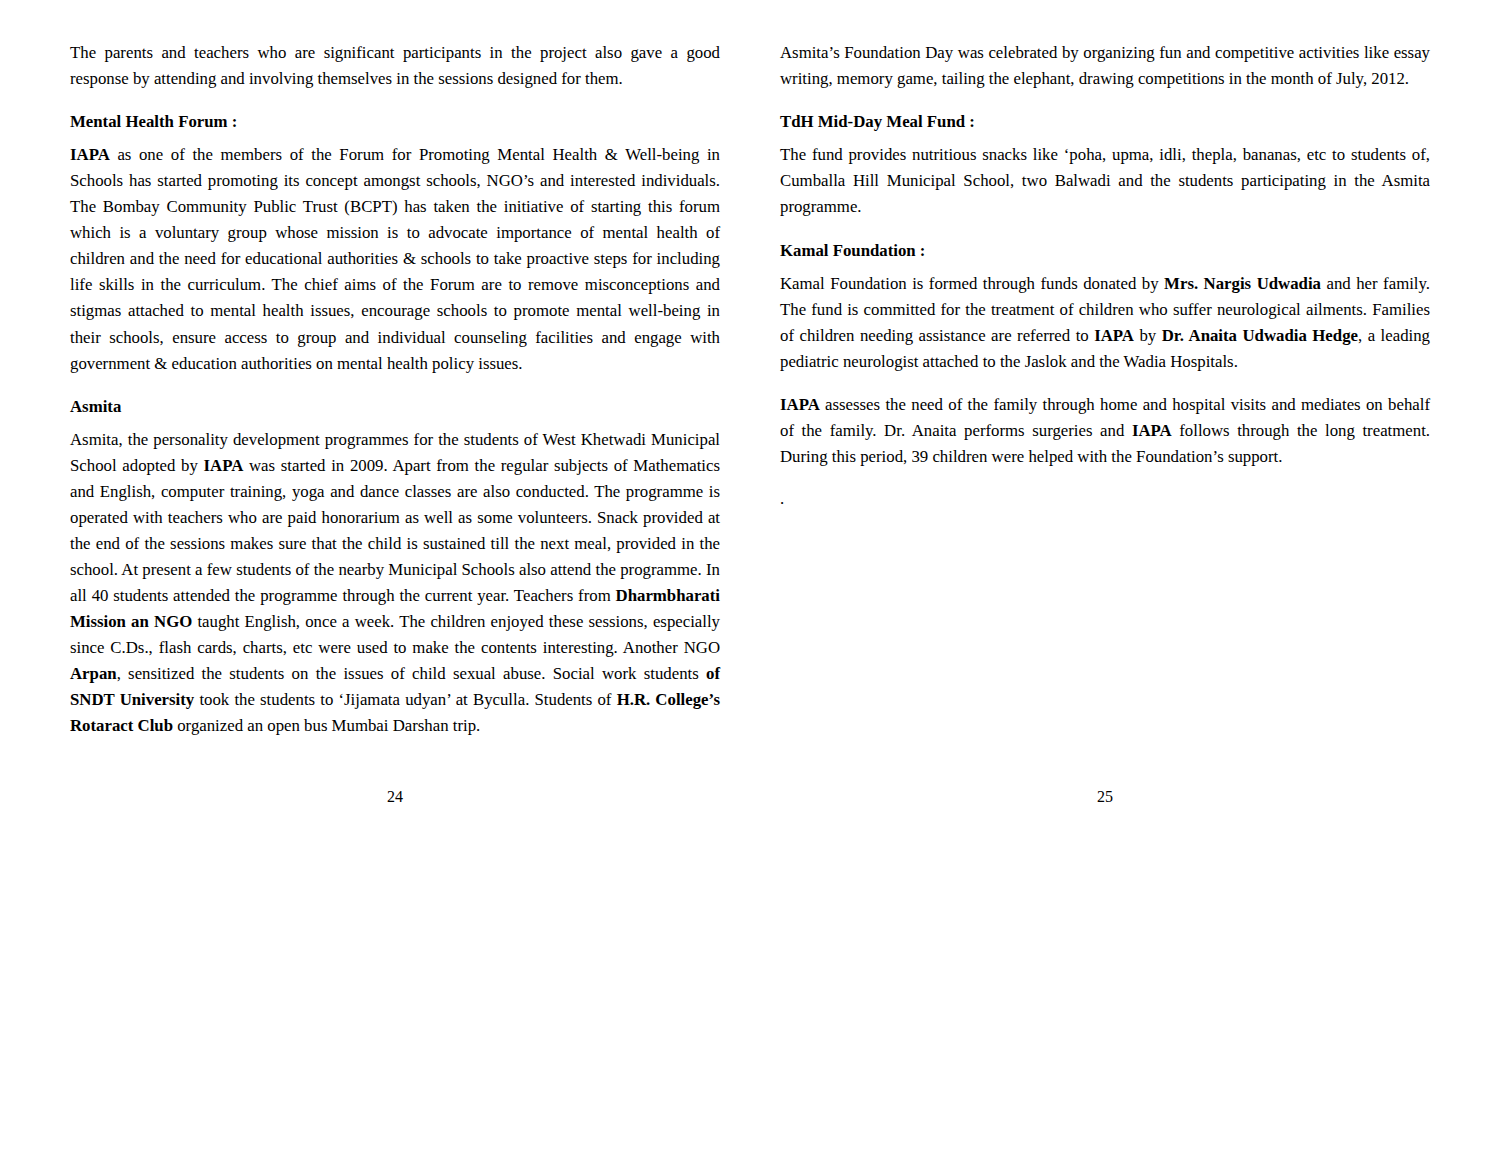The parents and teachers who are significant participants in the project also gave a good response by attending and involving themselves in the sessions designed for them.
Mental Health Forum :
IAPA as one of the members of the Forum for Promoting Mental Health & Well-being in Schools has started promoting its concept amongst schools, NGO’s and interested individuals. The Bombay Community Public Trust (BCPT) has taken the initiative of starting this forum which is a voluntary group whose mission is to advocate importance of mental health of children and the need for educational authorities & schools to take proactive steps for including life skills in the curriculum. The chief aims of the Forum are to remove misconceptions and stigmas attached to mental health issues, encourage schools to promote mental well-being in their schools, ensure access to group and individual counseling facilities and engage with government & education authorities on mental health policy issues.
Asmita
Asmita, the personality development programmes for the students of West Khetwadi Municipal School adopted by IAPA was started in 2009. Apart from the regular subjects of Mathematics and English, computer training, yoga and dance classes are also conducted. The programme is operated with teachers who are paid honorarium as well as some volunteers. Snack provided at the end of the sessions makes sure that the child is sustained till the next meal, provided in the school. At present a few students of the nearby Municipal Schools also attend the programme. In all 40 students attended the programme through the current year. Teachers from Dharmbharati Mission an NGO taught English, once a week. The children enjoyed these sessions, especially since C.Ds., flash cards, charts, etc were used to make the contents interesting. Another NGO Arpan, sensitized the students on the issues of child sexual abuse. Social work students of SNDT University took the students to ‘Jijamata udyan’ at Byculla. Students of H.R. College’s Rotaract Club organized an open bus Mumbai Darshan trip.
24
Asmita’s Foundation Day was celebrated by organizing fun and competitive activities like essay writing, memory game, tailing the elephant, drawing competitions in the month of July, 2012.
TdH Mid-Day Meal Fund :
The fund provides nutritious snacks like ‘poha, upma, idli, thepla, bananas, etc to students of, Cumballa Hill Municipal School, two Balwadi and the students participating in the Asmita programme.
Kamal Foundation :
Kamal Foundation is formed through funds donated by Mrs. Nargis Udwadia and her family. The fund is committed for the treatment of children who suffer neurological ailments. Families of children needing assistance are referred to IAPA by Dr. Anaita Udwadia Hedge, a leading pediatric neurologist attached to the Jaslok and the Wadia Hospitals.
IAPA assesses the need of the family through home and hospital visits and mediates on behalf of the family. Dr. Anaita performs surgeries and IAPA follows through the long treatment. During this period, 39 children were helped with the Foundation’s support.
.
25